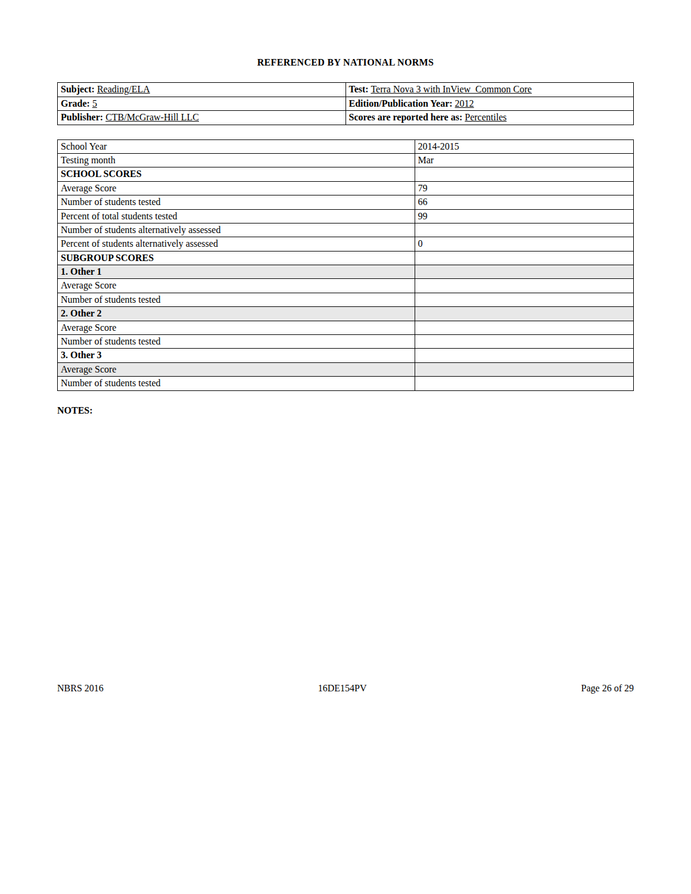REFERENCED BY NATIONAL NORMS
| Subject: Reading/ELA | Test: Terra Nova 3 with InView Common Core |
| Grade: 5 | Edition/Publication Year: 2012 |
| Publisher: CTB/McGraw-Hill LLC | Scores are reported here as: Percentiles |
| School Year | 2014-2015 |
| Testing month | Mar |
| SCHOOL SCORES | |
| Average Score | 79 |
| Number of students tested | 66 |
| Percent of total students tested | 99 |
| Number of students alternatively assessed | |
| Percent of students alternatively assessed | 0 |
| SUBGROUP SCORES | |
| 1. Other 1 | |
| Average Score | |
| Number of students tested | |
| 2. Other 2 | |
| Average Score | |
| Number of students tested | |
| 3. Other 3 | |
| Average Score | |
| Number of students tested | |
NOTES:
NBRS 2016 16DE154PV Page 26 of 29